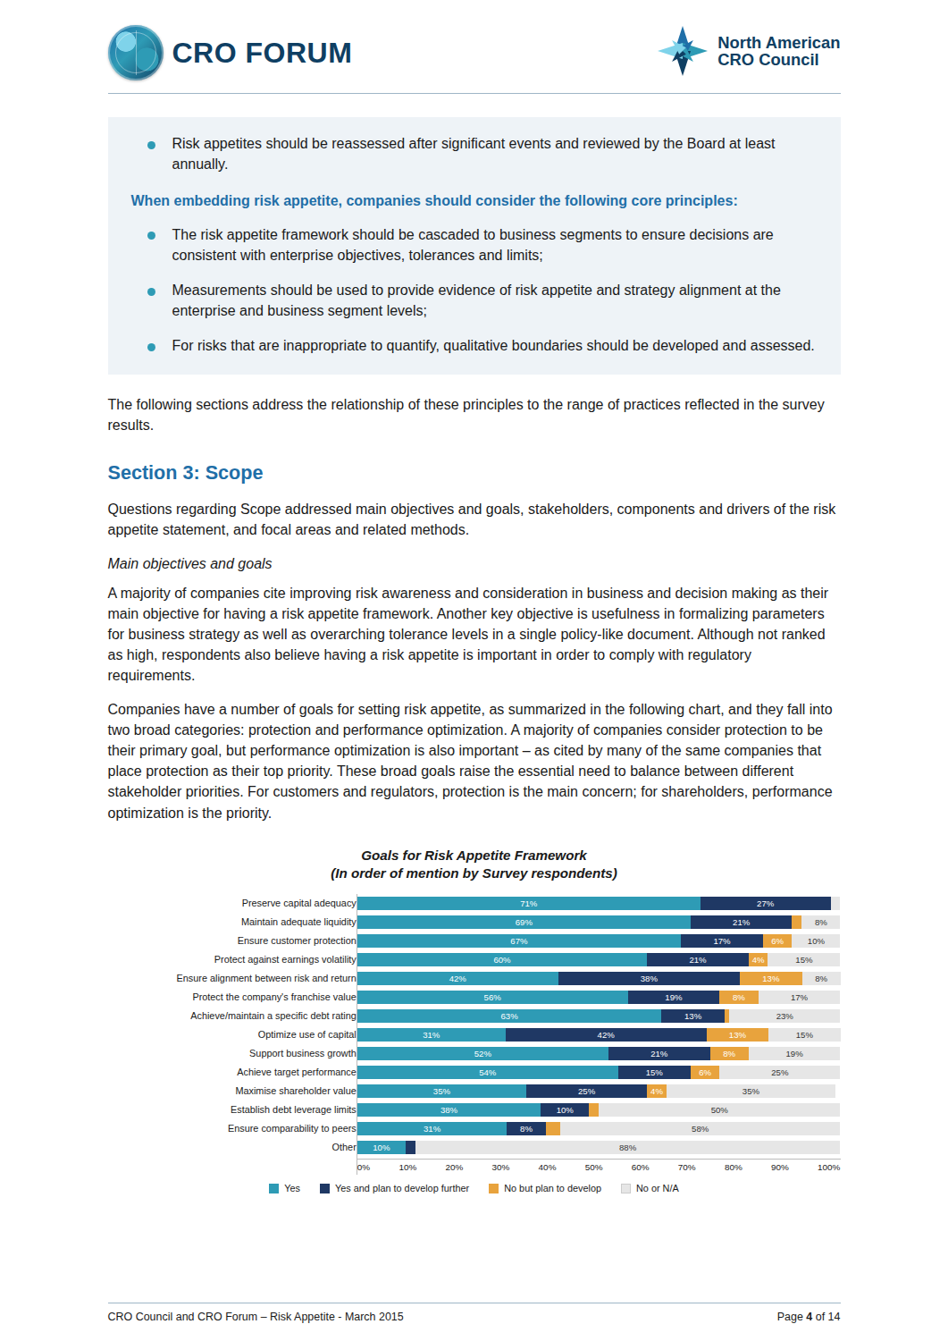CRO FORUM
North American CRO Council
Risk appetites should be reassessed after significant events and reviewed by the Board at least annually.
When embedding risk appetite, companies should consider the following core principles:
The risk appetite framework should be cascaded to business segments to ensure decisions are consistent with enterprise objectives, tolerances and limits;
Measurements should be used to provide evidence of risk appetite and strategy alignment at the enterprise and business segment levels;
For risks that are inappropriate to quantify, qualitative boundaries should be developed and assessed.
The following sections address the relationship of these principles to the range of practices reflected in the survey results.
Section 3: Scope
Questions regarding Scope addressed main objectives and goals, stakeholders, components and drivers of the risk appetite statement, and focal areas and related methods.
Main objectives and goals
A majority of companies cite improving risk awareness and consideration in business and decision making as their main objective for having a risk appetite framework. Another key objective is usefulness in formalizing parameters for business strategy as well as overarching tolerance levels in a single policy-like document. Although not ranked as high, respondents also believe having a risk appetite is important in order to comply with regulatory requirements.
Companies have a number of goals for setting risk appetite, as summarized in the following chart, and they fall into two broad categories: protection and performance optimization. A majority of companies consider protection to be their primary goal, but performance optimization is also important – as cited by many of the same companies that place protection as their top priority. These broad goals raise the essential need to balance between different stakeholder priorities. For customers and regulators, protection is the main concern; for shareholders, performance optimization is the priority.
Goals for Risk Appetite Framework
(In order of mention by Survey respondents)
| Preserve capital adequacy | 71% 27% |
| Maintain adequate liquidity | 69% 21% 8% |
| Ensure customer protection | 67% 17% 6% 10% |
| Protect against earnings volatility | 60% 21% 4% 15% |
| Ensure alignment between risk and return | 42% 38% 13% 8% |
| Protect the company's franchise value | 56% 19% 8% 17% |
| Achieve/maintain a specific debt rating | 63% 13% 23% |
| Optimize use of capital | 31% 42% 13% 15% |
| Support business growth | 52% 21% 8% 19% |
| Achieve target performance | 54% 15% 6% 25% |
| Maximise shareholder value | 35% 25% 4% 35% |
| Establish debt leverage limits | 38% 10% 50% |
| Ensure comparability to peers | 31% 8% 58% |
| Other | 10% 88% |
| | 0% 10% 20% 30% 40% 50% 60% 70% 80% 90% 100% |
Yes Yes and plan to develop further No but plan to develop No or N/A
CRO Council and CRO Forum – Risk Appetite - March 2015
Page 4 of 14